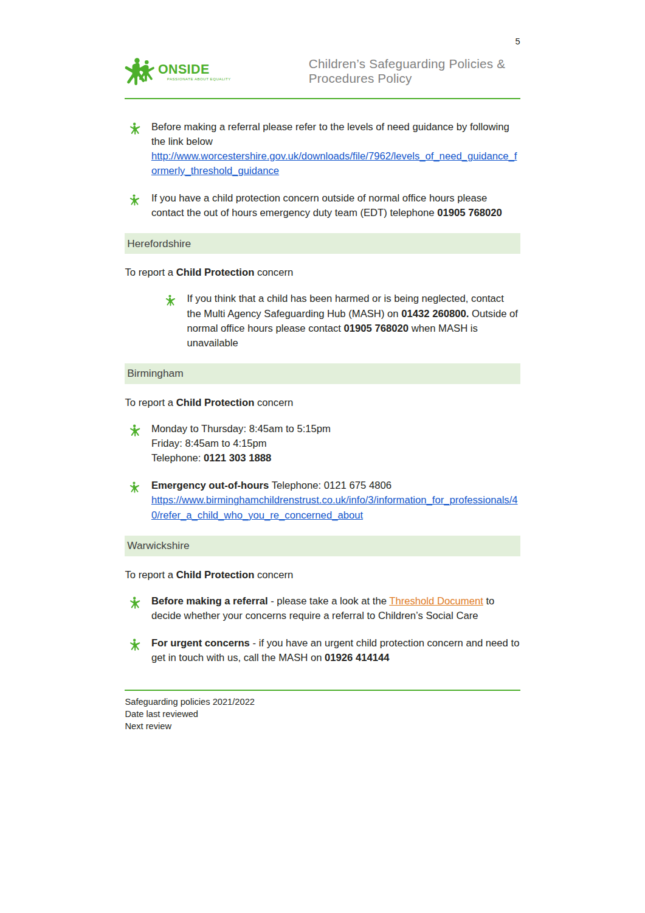5
ONSIDE PASSIONATE ABOUT EQUALITY
Children’s Safeguarding Policies & Procedures Policy
Before making a referral please refer to the levels of need guidance by following the link below
http://www.worcestershire.gov.uk/downloads/file/7962/levels_of_need_guidance_formerly_threshold_guidance
If you have a child protection concern outside of normal office hours please contact the out of hours emergency duty team (EDT) telephone 01905 768020
Herefordshire
To report a Child Protection concern
If you think that a child has been harmed or is being neglected, contact the Multi Agency Safeguarding Hub (MASH) on 01432 260800. Outside of normal office hours please contact 01905 768020 when MASH is unavailable
Birmingham
To report a Child Protection concern
Monday to Thursday: 8:45am to 5:15pm
Friday: 8:45am to 4:15pm
Telephone: 0121 303 1888
Emergency out-of-hours Telephone: 0121 675 4806
https://www.birminghamchildrenstrust.co.uk/info/3/information_for_professionals/40/refer_a_child_who_you_re_concerned_about
Warwickshire
To report a Child Protection concern
Before making a referral - please take a look at the Threshold Document to decide whether your concerns require a referral to Children’s Social Care
For urgent concerns - if you have an urgent child protection concern and need to get in touch with us, call the MASH on 01926 414144
Safeguarding policies 2021/2022
Date last reviewed
Next review